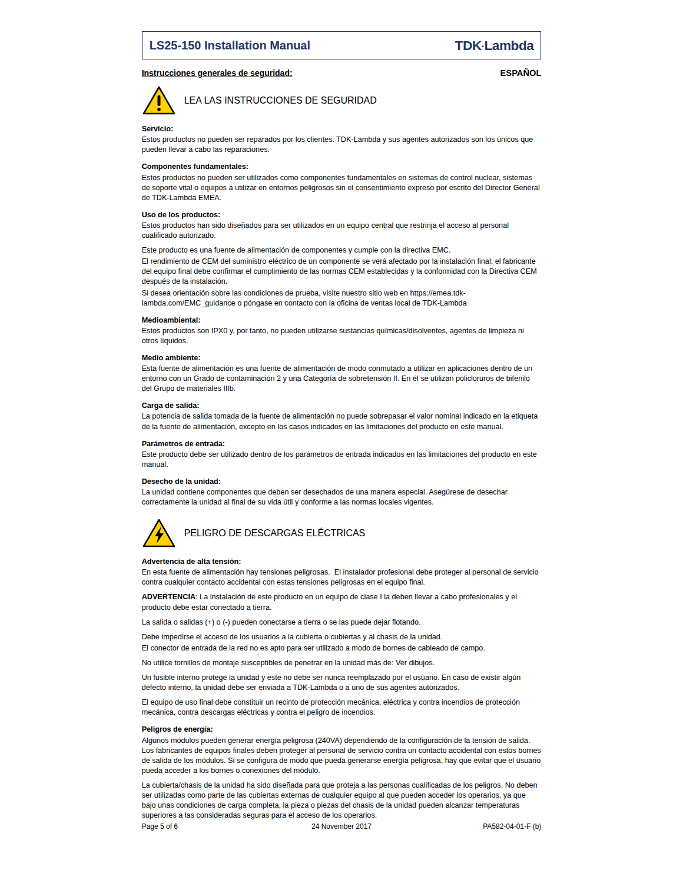LS25-150 Installation Manual
TDK·Lambda
Instrucciones generales de seguridad: ESPAÑOL
LEA LAS INSTRUCCIONES DE SEGURIDAD
Servicio:
Estos productos no pueden ser reparados por los clientes. TDK-Lambda y sus agentes autorizados son los únicos que pueden llevar a cabo las reparaciones.
Componentes fundamentales:
Estos productos no pueden ser utilizados como componentes fundamentales en sistemas de control nuclear, sistemas de soporte vital o equipos a utilizar en entornos peligrosos sin el consentimiento expreso por escrito del Director General de TDK-Lambda EMEA.
Uso de los productos:
Estos productos han sido diseñados para ser utilizados en un equipo central que restrinja el acceso al personal cualificado autorizado.
Este producto es una fuente de alimentación de componentes y cumple con la directiva EMC.
El rendimiento de CEM del suministro eléctrico de un componente se verá afectado por la instalación final; el fabricante del equipo final debe confirmar el cumplimiento de las normas CEM establecidas y la conformidad con la Directiva CEM después de la instalación.
Si desea orientación sobre las condiciones de prueba, visite nuestro sitio web en https://emea.tdk-lambda.com/EMC_guidance o póngase en contacto con la oficina de ventas local de TDK-Lambda
Medioambiental:
Estos productos son IPX0 y, por tanto, no pueden utilizarse sustancias químicas/disolventes, agentes de limpieza ni otros líquidos.
Medio ambiente:
Esta fuente de alimentación es una fuente de alimentación de modo conmutado a utilizar en aplicaciones dentro de un entorno con un Grado de contaminación 2 y una Categoría de sobretensión II. En él se utilizan policloruros de bifenilo del Grupo de materiales IIIb.
Carga de salida:
La potencia de salida tomada de la fuente de alimentación no puede sobrepasar el valor nominal indicado en la etiqueta de la fuente de alimentación, excepto en los casos indicados en las limitaciones del producto en este manual.
Parámetros de entrada:
Este producto debe ser utilizado dentro de los parámetros de entrada indicados en las limitaciones del producto en este manual.
Desecho de la unidad:
La unidad contiene componentes que deben ser desechados de una manera especial. Asegúrese de desechar correctamente la unidad al final de su vida útil y conforme a las normas locales vigentes.
PELIGRO DE DESCARGAS ELÉCTRICAS
Advertencia de alta tensión:
En esta fuente de alimentación hay tensiones peligrosas. El instalador profesional debe proteger al personal de servicio contra cualquier contacto accidental con estas tensiones peligrosas en el equipo final.
ADVERTENCIA: La instalación de este producto en un equipo de clase I la deben llevar a cabo profesionales y el producto debe estar conectado a tierra.
La salida o salidas (+) o (-) pueden conectarse a tierra o se las puede dejar flotando.
Debe impedirse el acceso de los usuarios a la cubierta o cubiertas y al chasis de la unidad.
El conector de entrada de la red no es apto para ser utilizado a modo de bornes de cableado de campo.
No utilice tornillos de montaje susceptibles de penetrar en la unidad más de: Ver dibujos.
Un fusible interno protege la unidad y este no debe ser nunca reemplazado por el usuario. En caso de existir algún defecto interno, la unidad debe ser enviada a TDK-Lambda o a uno de sus agentes autorizados.
El equipo de uso final debe constituir un recinto de protección mecánica, eléctrica y contra incendios de protección mecánica, contra descargas eléctricas y contra el peligro de incendios.
Peligros de energía:
Algunos módulos pueden generar energía peligrosa (240VA) dependiendo de la configuración de la tensión de salida. Los fabricantes de equipos finales deben proteger al personal de servicio contra un contacto accidental con estos bornes de salida de los módulos. Si se configura de modo que pueda generarse energía peligrosa, hay que evitar que el usuario pueda acceder a los bornes o conexiones del módulo.
La cubierta/chasis de la unidad ha sido diseñada para que proteja a las personas cualificadas de los peligros. No deben ser utilizadas como parte de las cubiertas externas de cualquier equipo al que pueden acceder los operarios, ya que bajo unas condiciones de carga completa, la pieza o piezas del chasis de la unidad pueden alcanzar temperaturas superiores a las consideradas seguras para el acceso de los operarios.
Page 5 of 6 24 November 2017 PA582-04-01-F (b)